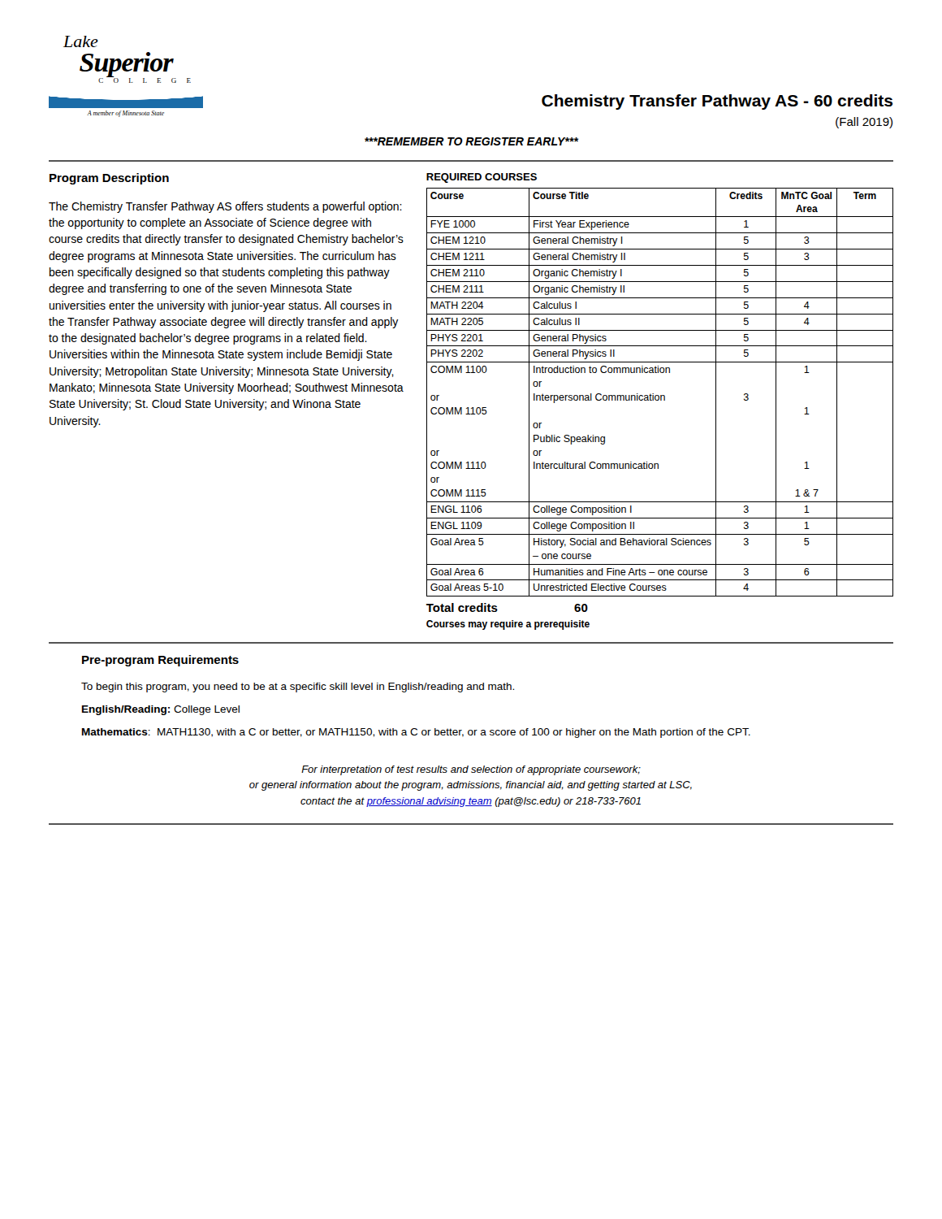Lake
Superior
C O L L E G E
A member of Minnesota State
Chemistry Transfer Pathway AS - 60 credits
(Fall 2019)
***REMEMBER TO REGISTER EARLY***
Program Description
The Chemistry Transfer Pathway AS offers students a powerful option: the opportunity to complete an Associate of Science degree with course credits that directly transfer to designated Chemistry bachelor’s degree programs at Minnesota State universities. The curriculum has been specifically designed so that students completing this pathway degree and transferring to one of the seven Minnesota State universities enter the university with junior-year status. All courses in the Transfer Pathway associate degree will directly transfer and apply to the designated bachelor’s degree programs in a related field. Universities within the Minnesota State system include Bemidji State University; Metropolitan State University; Minnesota State University, Mankato; Minnesota State University Moorhead; Southwest Minnesota State University; St. Cloud State University; and Winona State University.
REQUIRED COURSES
| Course | Course Title | Credits | MnTC Goal Area | Term |
| --- | --- | --- | --- | --- |
| FYE 1000 | First Year Experience | 1 | | |
| CHEM 1210 | General Chemistry I | 5 | 3 | |
| CHEM 1211 | General Chemistry II | 5 | 3 | |
| CHEM 2110 | Organic Chemistry I | 5 | | |
| CHEM 2111 | Organic Chemistry II | 5 | | |
| MATH 2204 | Calculus I | 5 | 4 | |
| MATH 2205 | Calculus II | 5 | 4 | |
| PHYS 2201 | General Physics | 5 | | |
| PHYS 2202 | General Physics II | 5 | | |
| COMM 1100 or COMM 1105 or COMM 1110 or COMM 1115 | Introduction to Communication or Interpersonal Communication or Public Speaking or Intercultural Communication | 3 | 1 1 1 1 & 7 | |
| ENGL 1106 | College Composition I | 3 | 1 | |
| ENGL 1109 | College Composition II | 3 | 1 | |
| Goal Area 5 | History, Social and Behavioral Sciences – one course | 3 | 5 | |
| Goal Area 6 | Humanities and Fine Arts – one course | 3 | 6 | |
| Goal Areas 5-10 | Unrestricted Elective Courses | 4 | | |
Total credits 60
Courses may require a prerequisite
Pre-program Requirements
To begin this program, you need to be at a specific skill level in English/reading and math.
English/Reading: College Level
Mathematics: MATH1130, with a C or better, or MATH1150, with a C or better, or a score of 100 or higher on the Math portion of the CPT.
For interpretation of test results and selection of appropriate coursework;
or general information about the program, admissions, financial aid, and getting started at LSC,
contact the at professional advising team (pat@lsc.edu) or 218-733-7601